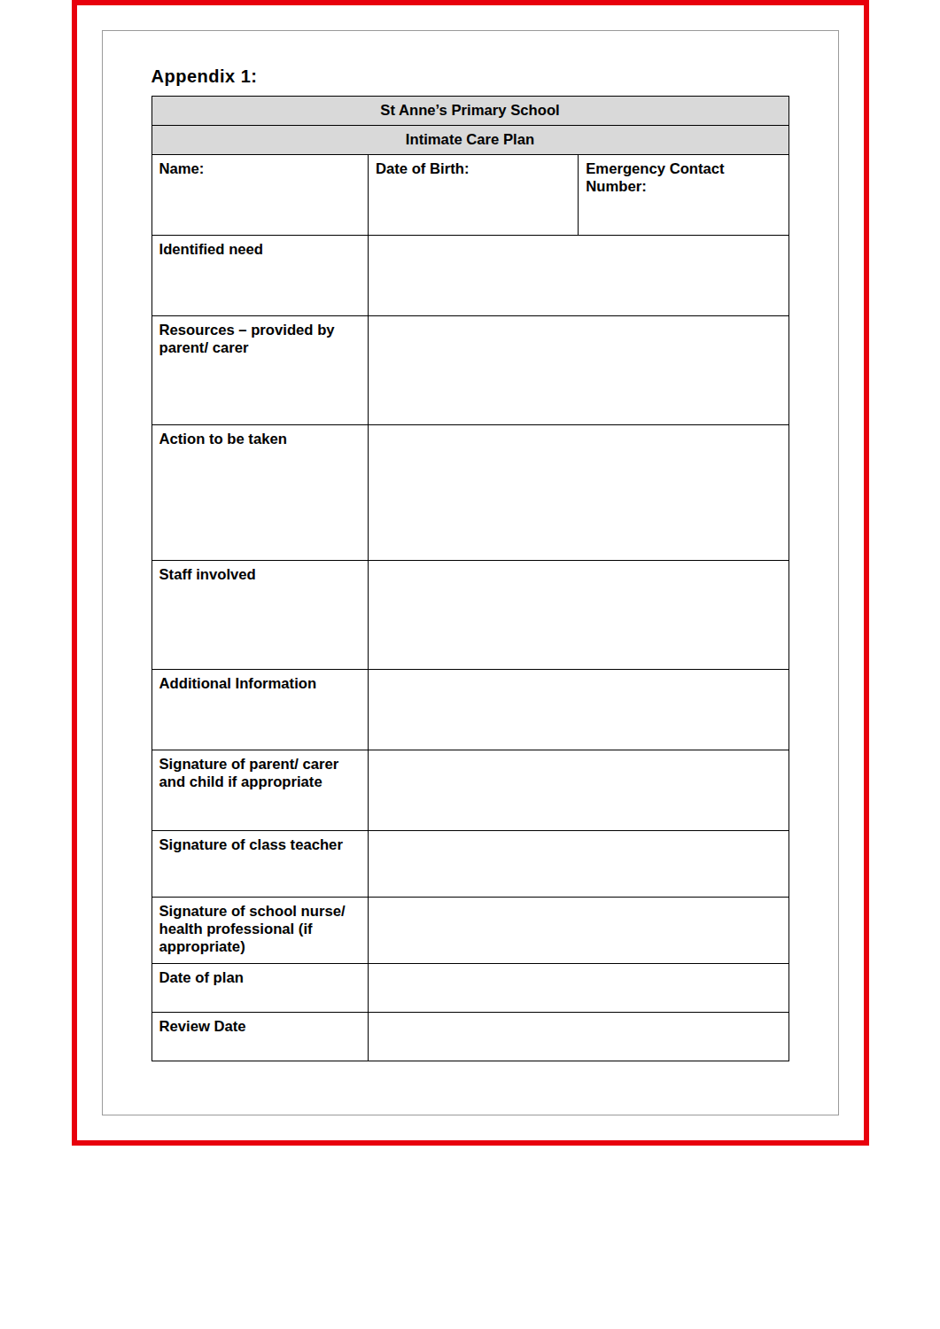Appendix 1:
| St Anne’s Primary School |
| Intimate Care Plan |
| Name: | Date of Birth: | Emergency Contact Number: |
| Identified need | |
| Resources – provided by parent/ carer | |
| Action to be taken | |
| Staff involved | |
| Additional Information | |
| Signature of parent/ carer and child if appropriate | |
| Signature of class teacher | |
| Signature of school nurse/ health professional (if appropriate) | |
| Date of plan | |
| Review Date | |